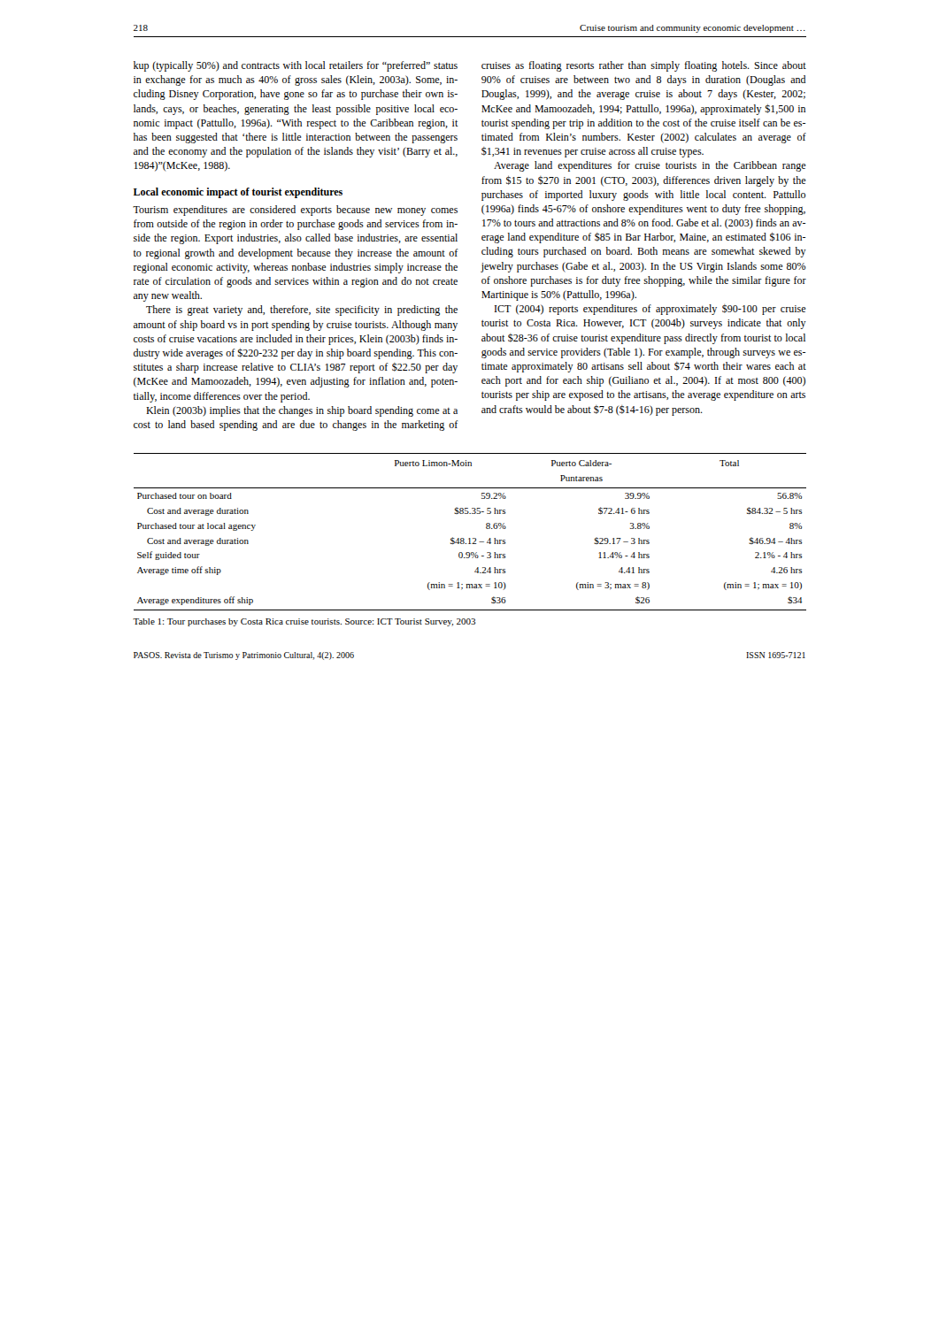218 Cruise tourism and community economic development …
kup (typically 50%) and contracts with local retailers for “preferred” status in exchange for as much as 40% of gross sales (Klein, 2003a). Some, including Disney Corporation, have gone so far as to purchase their own islands, cays, or beaches, generating the least possible positive local economic impact (Pattullo, 1996a). “With respect to the Caribbean region, it has been suggested that ‘there is little interaction between the passengers and the economy and the population of the islands they visit’ (Barry et al., 1984)”(McKee, 1988).
Local economic impact of tourist expenditures
Tourism expenditures are considered exports because new money comes from outside of the region in order to purchase goods and services from inside the region. Export industries, also called base industries, are essential to regional growth and development because they increase the amount of regional economic activity, whereas nonbase industries simply increase the rate of circulation of goods and services within a region and do not create any new wealth.
There is great variety and, therefore, site specificity in predicting the amount of ship board vs in port spending by cruise tourists. Although many costs of cruise vacations are included in their prices, Klein (2003b) finds industry wide averages of $220-232 per day in ship board spending. This constitutes a sharp increase relative to CLIA’s 1987 report of $22.50 per day (McKee and Mamoozadeh, 1994), even adjusting for inflation and, potentially, income differences over the period.
Klein (2003b) implies that the changes in ship board spending come at a cost to land based spending and are due to changes in the marketing of cruises as floating resorts rather than simply floating hotels. Since about 90% of cruises are between two and 8 days in duration (Douglas and Douglas, 1999), and the average cruise is about 7 days (Kester, 2002; McKee and Mamoozadeh, 1994; Pattullo, 1996a), approximately $1,500 in tourist spending per trip in addition to the cost of the cruise itself can be estimated from Klein’s numbers. Kester (2002) calculates an average of $1,341 in revenues per cruise across all cruise types.
Average land expenditures for cruise tourists in the Caribbean range from $15 to $270 in 2001 (CTO, 2003), differences driven largely by the purchases of imported luxury goods with little local content. Pattullo (1996a) finds 45-67% of onshore expenditures went to duty free shopping, 17% to tours and attractions and 8% on food. Gabe et al. (2003) finds an average land expenditure of $85 in Bar Harbor, Maine, an estimated $106 including tours purchased on board. Both means are somewhat skewed by jewelry purchases (Gabe et al., 2003). In the US Virgin Islands some 80% of onshore purchases is for duty free shopping, while the similar figure for Martinique is 50% (Pattullo, 1996a).
ICT (2004) reports expenditures of approximately $90-100 per cruise tourist to Costa Rica. However, ICT (2004b) surveys indicate that only about $28-36 of cruise tourist expenditure pass directly from tourist to local goods and service providers (Table 1). For example, through surveys we estimate approximately 80 artisans sell about $74 worth their wares each at each port and for each ship (Guiliano et al., 2004). If at most 800 (400) tourists per ship are exposed to the artisans, the average expenditure on arts and crafts would be about $7-8 ($14-16) per person.
| | Puerto Limon-Moin | Puerto Caldera- | Total |
| --- | --- | --- | --- |
| | | Puntarenas | |
| Purchased tour on board | 59.2% | 39.9% | 56.8% |
| Cost and average duration | $85.35- 5 hrs | $72.41- 6 hrs | $84.32 – 5 hrs |
| Purchased tour at local agency | 8.6% | 3.8% | 8% |
| Cost and average duration | $48.12 – 4 hrs | $29.17 – 3 hrs | $46.94 – 4hrs |
| Self guided tour | 0.9% - 3 hrs | 11.4% - 4 hrs | 2.1% - 4 hrs |
| Average time off ship | 4.24 hrs | 4.41 hrs | 4.26 hrs |
| | (min = 1; max = 10) | (min = 3; max = 8) | (min = 1; max = 10) |
| Average expenditures off ship | $36 | $26 | $34 |
Table 1: Tour purchases by Costa Rica cruise tourists. Source: ICT Tourist Survey, 2003
PASOS. Revista de Turismo y Patrimonio Cultural, 4(2). 2006 ISSN 1695-7121